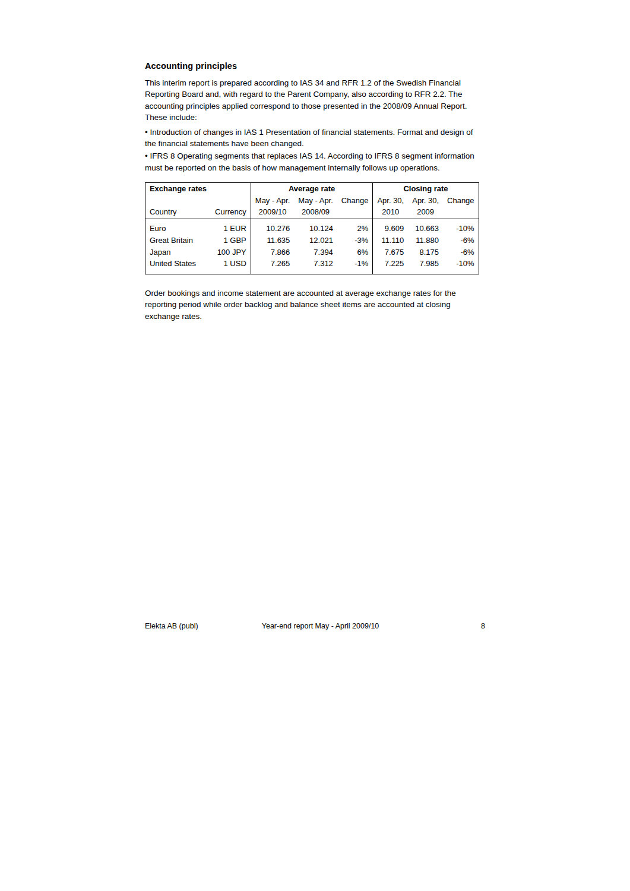Accounting principles
This interim report is prepared according to IAS 34 and RFR 1.2 of the Swedish Financial Reporting Board and, with regard to the Parent Company, also according to RFR 2.2. The accounting principles applied correspond to those presented in the 2008/09 Annual Report. These include:
• Introduction of changes in IAS 1 Presentation of financial statements. Format and design of the financial statements have been changed.
• IFRS 8 Operating segments that replaces IAS 14. According to IFRS 8 segment information must be reported on the basis of how management internally follows up operations.
| Exchange rates | | Average rate | Closing rate |
| --- | --- | --- | --- |
| | | May - Apr. | May - Apr. | Change | Apr. 30, | Apr. 30, | Change |
| Country | Currency | 2009/10 | 2008/09 | | 2010 | 2009 | |
| Euro | 1 EUR | 10.276 | 10.124 | 2% | 9.609 | 10.663 | -10% |
| Great Britain | 1 GBP | 11.635 | 12.021 | -3% | 11.110 | 11.880 | -6% |
| Japan | 100 JPY | 7.866 | 7.394 | 6% | 7.675 | 8.175 | -6% |
| United States | 1 USD | 7.265 | 7.312 | -1% | 7.225 | 7.985 | -10% |
Order bookings and income statement are accounted at average exchange rates for the reporting period while order backlog and balance sheet items are accounted at closing exchange rates.
Elekta AB (publ)
Year-end report May - April 2009/10
8